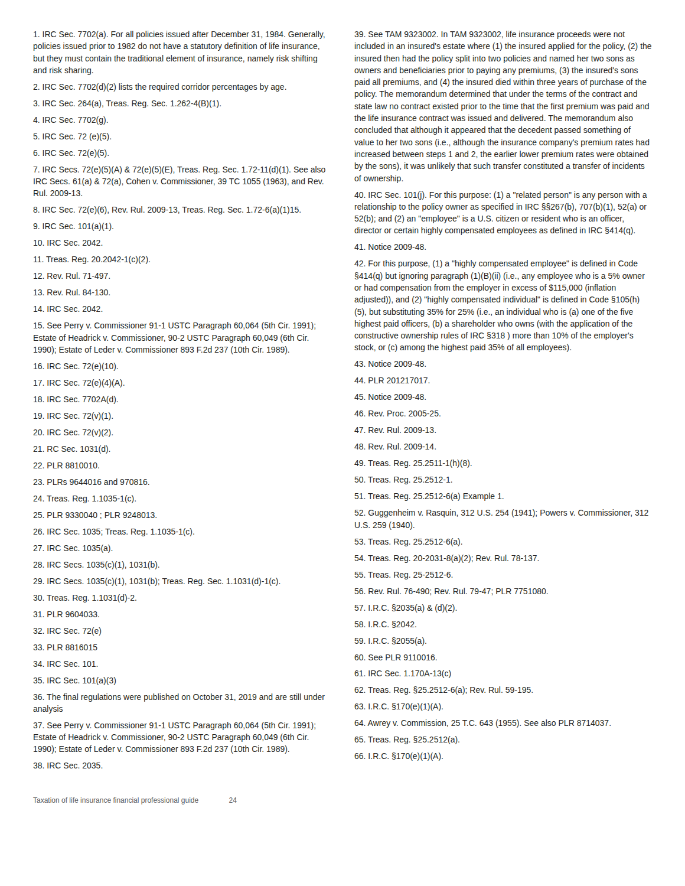1. IRC Sec. 7702(a). For all policies issued after December 31, 1984. Generally, policies issued prior to 1982 do not have a statutory definition of life insurance, but they must contain the traditional element of insurance, namely risk shifting and risk sharing.
2. IRC Sec. 7702(d)(2) lists the required corridor percentages by age.
3. IRC Sec. 264(a), Treas. Reg. Sec. 1.262-4(B)(1).
4. IRC Sec. 7702(g).
5. IRC Sec. 72 (e)(5).
6. IRC Sec. 72(e)(5).
7. IRC Secs. 72(e)(5)(A) & 72(e)(5)(E), Treas. Reg. Sec. 1.72-11(d)(1). See also IRC Secs. 61(a) & 72(a), Cohen v. Commissioner, 39 TC 1055 (1963), and Rev. Rul. 2009-13.
8. IRC Sec. 72(e)(6), Rev. Rul. 2009-13, Treas. Reg. Sec. 1.72-6(a)(1)15.
9. IRC Sec. 101(a)(1).
10. IRC Sec. 2042.
11. Treas. Reg. 20.2042-1(c)(2).
12. Rev. Rul. 71-497.
13. Rev. Rul. 84-130.
14. IRC Sec. 2042.
15. See Perry v. Commissioner 91-1 USTC Paragraph 60,064 (5th Cir. 1991); Estate of Headrick v. Commissioner, 90-2 USTC Paragraph 60,049 (6th Cir. 1990); Estate of Leder v. Commissioner 893 F.2d 237 (10th Cir. 1989).
16. IRC Sec. 72(e)(10).
17. IRC Sec. 72(e)(4)(A).
18. IRC Sec. 7702A(d).
19. IRC Sec. 72(v)(1).
20. IRC Sec. 72(v)(2).
21. RC Sec. 1031(d).
22. PLR 8810010.
23. PLRs 9644016 and 970816.
24. Treas. Reg. 1.1035-1(c).
25. PLR 9330040 ; PLR 9248013.
26. IRC Sec. 1035; Treas. Reg. 1.1035-1(c).
27. IRC Sec. 1035(a).
28. IRC Secs. 1035(c)(1), 1031(b).
29. IRC Secs. 1035(c)(1), 1031(b); Treas. Reg. Sec. 1.1031(d)-1(c).
30. Treas. Reg. 1.1031(d)-2.
31. PLR 9604033.
32. IRC Sec. 72(e)
33. PLR 8816015
34. IRC Sec. 101.
35. IRC Sec. 101(a)(3)
36. The final regulations were published on October 31, 2019 and are still under analysis
37. See Perry v. Commissioner 91-1 USTC Paragraph 60,064 (5th Cir. 1991); Estate of Headrick v. Commissioner, 90-2 USTC Paragraph 60,049 (6th Cir. 1990); Estate of Leder v. Commissioner 893 F.2d 237 (10th Cir. 1989).
38. IRC Sec. 2035.
39. See TAM 9323002. In TAM 9323002, life insurance proceeds were not included in an insured's estate where (1) the insured applied for the policy, (2) the insured then had the policy split into two policies and named her two sons as owners and beneficiaries prior to paying any premiums, (3) the insured's sons paid all premiums, and (4) the insured died within three years of purchase of the policy. The memorandum determined that under the terms of the contract and state law no contract existed prior to the time that the first premium was paid and the life insurance contract was issued and delivered. The memorandum also concluded that although it appeared that the decedent passed something of value to her two sons (i.e., although the insurance company's premium rates had increased between steps 1 and 2, the earlier lower premium rates were obtained by the sons), it was unlikely that such transfer constituted a transfer of incidents of ownership.
40. IRC Sec. 101(j). For this purpose: (1) a "related person" is any person with a relationship to the policy owner as specified in IRC §§267(b), 707(b)(1), 52(a) or 52(b); and (2) an "employee" is a U.S. citizen or resident who is an officer, director or certain highly compensated employees as defined in IRC §414(q).
41. Notice 2009-48.
42. For this purpose, (1) a "highly compensated employee" is defined in Code §414(q) but ignoring paragraph (1)(B)(ii) (i.e., any employee who is a 5% owner or had compensation from the employer in excess of $115,000 (inflation adjusted)), and (2) "highly compensated individual" is defined in Code §105(h) (5), but substituting 35% for 25% (i.e., an individual who is (a) one of the five highest paid officers, (b) a shareholder who owns (with the application of the constructive ownership rules of IRC §318 ) more than 10% of the employer's stock, or (c) among the highest paid 35% of all employees).
43. Notice 2009-48.
44. PLR 201217017.
45. Notice 2009-48.
46. Rev. Proc. 2005-25.
47. Rev. Rul. 2009-13.
48. Rev. Rul. 2009-14.
49. Treas. Reg. 25.2511-1(h)(8).
50. Treas. Reg. 25.2512-1.
51. Treas. Reg. 25.2512-6(a) Example 1.
52. Guggenheim v. Rasquin, 312 U.S. 254 (1941); Powers v. Commissioner, 312 U.S. 259 (1940).
53. Treas. Reg. 25.2512-6(a).
54. Treas. Reg. 20-2031-8(a)(2); Rev. Rul. 78-137.
55. Treas. Reg. 25-2512-6.
56. Rev. Rul. 76-490; Rev. Rul. 79-47; PLR 7751080.
57. I.R.C. §2035(a) & (d)(2).
58. I.R.C. §2042.
59. I.R.C. §2055(a).
60. See PLR 9110016.
61. IRC Sec. 1.170A-13(c)
62. Treas. Reg. §25.2512-6(a); Rev. Rul. 59-195.
63. I.R.C. §170(e)(1)(A).
64. Awrey v. Commission, 25 T.C. 643 (1955). See also PLR 8714037.
65. Treas. Reg. §25.2512(a).
66. I.R.C. §170(e)(1)(A).
Taxation of life insurance financial professional guide 24